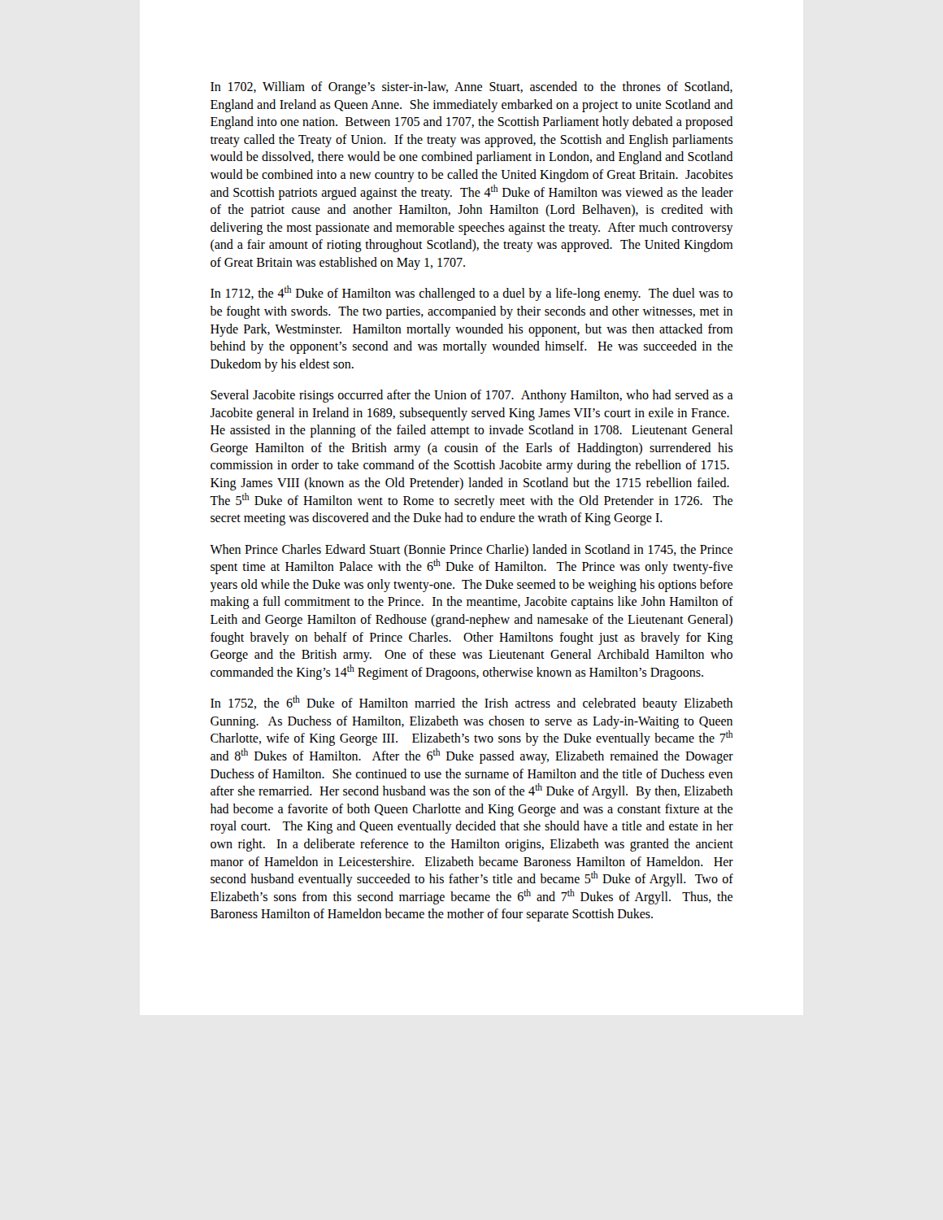In 1702, William of Orange’s sister-in-law, Anne Stuart, ascended to the thrones of Scotland, England and Ireland as Queen Anne. She immediately embarked on a project to unite Scotland and England into one nation. Between 1705 and 1707, the Scottish Parliament hotly debated a proposed treaty called the Treaty of Union. If the treaty was approved, the Scottish and English parliaments would be dissolved, there would be one combined parliament in London, and England and Scotland would be combined into a new country to be called the United Kingdom of Great Britain. Jacobites and Scottish patriots argued against the treaty. The 4th Duke of Hamilton was viewed as the leader of the patriot cause and another Hamilton, John Hamilton (Lord Belhaven), is credited with delivering the most passionate and memorable speeches against the treaty. After much controversy (and a fair amount of rioting throughout Scotland), the treaty was approved. The United Kingdom of Great Britain was established on May 1, 1707.
In 1712, the 4th Duke of Hamilton was challenged to a duel by a life-long enemy. The duel was to be fought with swords. The two parties, accompanied by their seconds and other witnesses, met in Hyde Park, Westminster. Hamilton mortally wounded his opponent, but was then attacked from behind by the opponent’s second and was mortally wounded himself. He was succeeded in the Dukedom by his eldest son.
Several Jacobite risings occurred after the Union of 1707. Anthony Hamilton, who had served as a Jacobite general in Ireland in 1689, subsequently served King James VII’s court in exile in France. He assisted in the planning of the failed attempt to invade Scotland in 1708. Lieutenant General George Hamilton of the British army (a cousin of the Earls of Haddington) surrendered his commission in order to take command of the Scottish Jacobite army during the rebellion of 1715. King James VIII (known as the Old Pretender) landed in Scotland but the 1715 rebellion failed. The 5th Duke of Hamilton went to Rome to secretly meet with the Old Pretender in 1726. The secret meeting was discovered and the Duke had to endure the wrath of King George I.
When Prince Charles Edward Stuart (Bonnie Prince Charlie) landed in Scotland in 1745, the Prince spent time at Hamilton Palace with the 6th Duke of Hamilton. The Prince was only twenty-five years old while the Duke was only twenty-one. The Duke seemed to be weighing his options before making a full commitment to the Prince. In the meantime, Jacobite captains like John Hamilton of Leith and George Hamilton of Redhouse (grand-nephew and namesake of the Lieutenant General) fought bravely on behalf of Prince Charles. Other Hamiltons fought just as bravely for King George and the British army. One of these was Lieutenant General Archibald Hamilton who commanded the King’s 14th Regiment of Dragoons, otherwise known as Hamilton’s Dragoons.
In 1752, the 6th Duke of Hamilton married the Irish actress and celebrated beauty Elizabeth Gunning. As Duchess of Hamilton, Elizabeth was chosen to serve as Lady-in-Waiting to Queen Charlotte, wife of King George III. Elizabeth’s two sons by the Duke eventually became the 7th and 8th Dukes of Hamilton. After the 6th Duke passed away, Elizabeth remained the Dowager Duchess of Hamilton. She continued to use the surname of Hamilton and the title of Duchess even after she remarried. Her second husband was the son of the 4th Duke of Argyll. By then, Elizabeth had become a favorite of both Queen Charlotte and King George and was a constant fixture at the royal court. The King and Queen eventually decided that she should have a title and estate in her own right. In a deliberate reference to the Hamilton origins, Elizabeth was granted the ancient manor of Hameldon in Leicestershire. Elizabeth became Baroness Hamilton of Hameldon. Her second husband eventually succeeded to his father’s title and became 5th Duke of Argyll. Two of Elizabeth’s sons from this second marriage became the 6th and 7th Dukes of Argyll. Thus, the Baroness Hamilton of Hameldon became the mother of four separate Scottish Dukes.